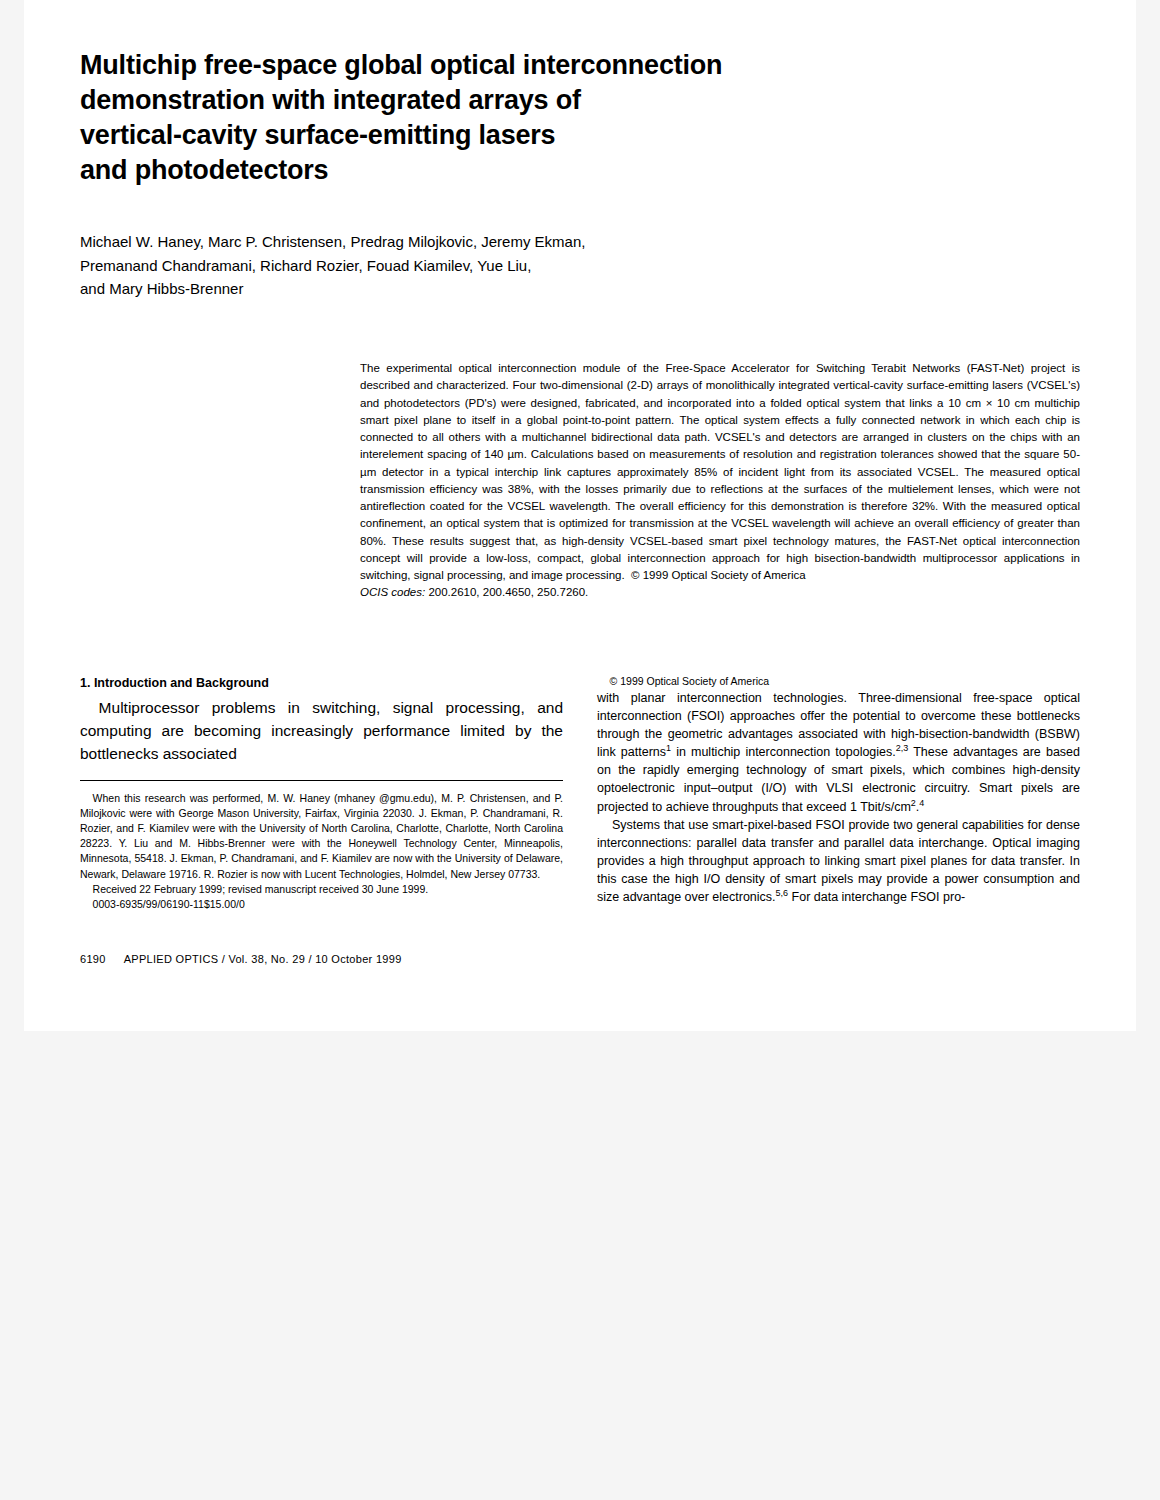Multichip free-space global optical interconnection
demonstration with integrated arrays of
vertical-cavity surface-emitting lasers
and photodetectors
Michael W. Haney, Marc P. Christensen, Predrag Milojkovic, Jeremy Ekman,
Premanand Chandramani, Richard Rozier, Fouad Kiamilev, Yue Liu,
and Mary Hibbs-Brenner
The experimental optical interconnection module of the Free-Space Accelerator for Switching Terabit Networks (FAST-Net) project is described and characterized. Four two-dimensional (2-D) arrays of monolithically integrated vertical-cavity surface-emitting lasers (VCSEL's) and photodetectors (PD's) were designed, fabricated, and incorporated into a folded optical system that links a 10 cm × 10 cm multichip smart pixel plane to itself in a global point-to-point pattern. The optical system effects a fully connected network in which each chip is connected to all others with a multichannel bidirectional data path. VCSEL's and detectors are arranged in clusters on the chips with an interelement spacing of 140 µm. Calculations based on measurements of resolution and registration tolerances showed that the square 50-µm detector in a typical interchip link captures approximately 85% of incident light from its associated VCSEL. The measured optical transmission efficiency was 38%, with the losses primarily due to reflections at the surfaces of the multielement lenses, which were not antireflection coated for the VCSEL wavelength. The overall efficiency for this demonstration is therefore 32%. With the measured optical confinement, an optical system that is optimized for transmission at the VCSEL wavelength will achieve an overall efficiency of greater than 80%. These results suggest that, as high-density VCSEL-based smart pixel technology matures, the FAST-Net optical interconnection concept will provide a low-loss, compact, global interconnection approach for high bisection-bandwidth multiprocessor applications in switching, signal processing, and image processing. © 1999 Optical Society of America
OCIS codes: 200.2610, 200.4650, 250.7260.
1. Introduction and Background
Multiprocessor problems in switching, signal processing, and computing are becoming increasingly performance limited by the bottlenecks associated
When this research was performed, M. W. Haney (mhaney @gmu.edu), M. P. Christensen, and P. Milojkovic were with George Mason University, Fairfax, Virginia 22030. J. Ekman, P. Chandramani, R. Rozier, and F. Kiamilev were with the University of North Carolina, Charlotte, Charlotte, North Carolina 28223. Y. Liu and M. Hibbs-Brenner were with the Honeywell Technology Center, Minneapolis, Minnesota, 55418. J. Ekman, P. Chandramani, and F. Kiamilev are now with the University of Delaware, Newark, Delaware 19716. R. Rozier is now with Lucent Technologies, Holmdel, New Jersey 07733.
Received 22 February 1999; revised manuscript received 30 June 1999.
0003-6935/99/06190-11$15.00/0
© 1999 Optical Society of America
with planar interconnection technologies. Three-dimensional free-space optical interconnection (FSOI) approaches offer the potential to overcome these bottlenecks through the geometric advantages associated with high-bisection-bandwidth (BSBW) link patterns1 in multichip interconnection topologies.2,3 These advantages are based on the rapidly emerging technology of smart pixels, which combines high-density optoelectronic input–output (I/O) with VLSI electronic circuitry. Smart pixels are projected to achieve throughputs that exceed 1 Tbit/s/cm2.4
Systems that use smart-pixel-based FSOI provide two general capabilities for dense interconnections: parallel data transfer and parallel data interchange. Optical imaging provides a high throughput approach to linking smart pixel planes for data transfer. In this case the high I/O density of smart pixels may provide a power consumption and size advantage over electronics.5,6 For data interchange FSOI pro-
6190 APPLIED OPTICS / Vol. 38, No. 29 / 10 October 1999